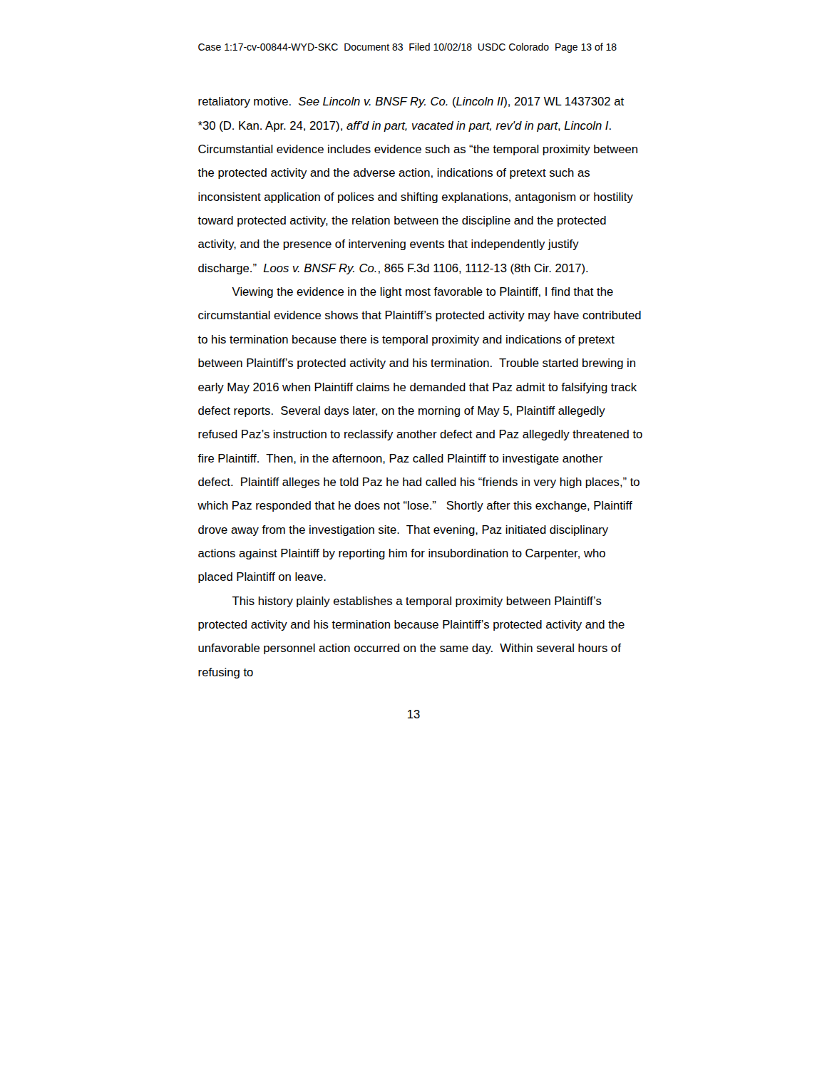Case 1:17-cv-00844-WYD-SKC Document 83 Filed 10/02/18 USDC Colorado Page 13 of 18
retaliatory motive. See Lincoln v. BNSF Ry. Co. (Lincoln II), 2017 WL 1437302 at *30 (D. Kan. Apr. 24, 2017), aff'd in part, vacated in part, rev'd in part, Lincoln I. Circumstantial evidence includes evidence such as “the temporal proximity between the protected activity and the adverse action, indications of pretext such as inconsistent application of polices and shifting explanations, antagonism or hostility toward protected activity, the relation between the discipline and the protected activity, and the presence of intervening events that independently justify discharge.” Loos v. BNSF Ry. Co., 865 F.3d 1106, 1112-13 (8th Cir. 2017).
Viewing the evidence in the light most favorable to Plaintiff, I find that the circumstantial evidence shows that Plaintiff’s protected activity may have contributed to his termination because there is temporal proximity and indications of pretext between Plaintiff’s protected activity and his termination. Trouble started brewing in early May 2016 when Plaintiff claims he demanded that Paz admit to falsifying track defect reports. Several days later, on the morning of May 5, Plaintiff allegedly refused Paz’s instruction to reclassify another defect and Paz allegedly threatened to fire Plaintiff. Then, in the afternoon, Paz called Plaintiff to investigate another defect. Plaintiff alleges he told Paz he had called his “friends in very high places,” to which Paz responded that he does not “lose.” Shortly after this exchange, Plaintiff drove away from the investigation site. That evening, Paz initiated disciplinary actions against Plaintiff by reporting him for insubordination to Carpenter, who placed Plaintiff on leave.
This history plainly establishes a temporal proximity between Plaintiff’s protected activity and his termination because Plaintiff’s protected activity and the unfavorable personnel action occurred on the same day. Within several hours of refusing to
13